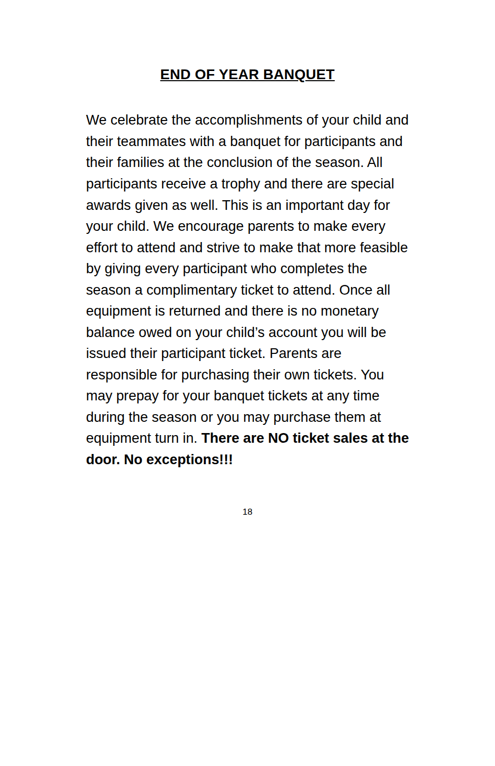END OF YEAR BANQUET
We celebrate the accomplishments of your child and their teammates with a banquet for participants and their families at the conclusion of the season. All participants receive a trophy and there are special awards given as well. This is an important day for your child. We encourage parents to make every effort to attend and strive to make that more feasible by giving every participant who completes the season a complimentary ticket to attend. Once all equipment is returned and there is no monetary balance owed on your child’s account you will be issued their participant ticket. Parents are responsible for purchasing their own tickets. You may prepay for your banquet tickets at any time during the season or you may purchase them at equipment turn in. There are NO ticket sales at the door. No exceptions!!!
18